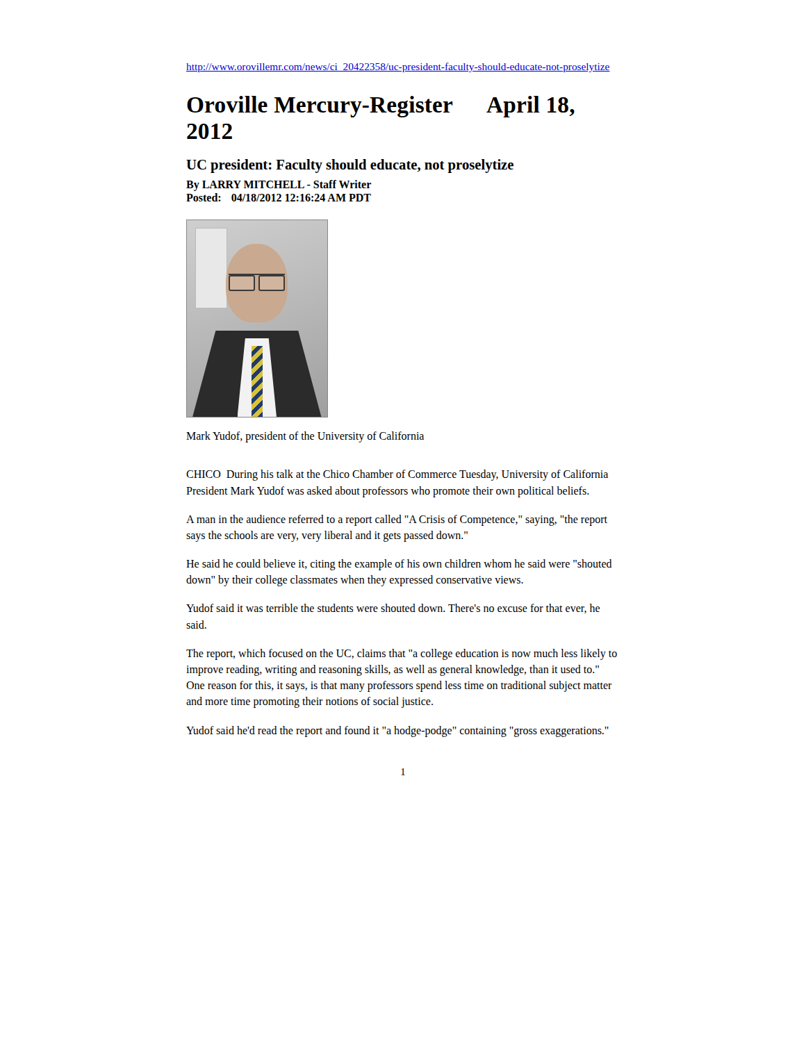http://www.orovillemr.com/news/ci_20422358/uc-president-faculty-should-educate-not-proselytize
Oroville Mercury-Register April 18, 2012
UC president: Faculty should educate, not proselytize
By LARRY MITCHELL - Staff Writer
Posted: 04/18/2012 12:16:24 AM PDT
Mark Yudof, president of the University of California
CHICO During his talk at the Chico Chamber of Commerce Tuesday, University of California President Mark Yudof was asked about professors who promote their own political beliefs.
A man in the audience referred to a report called "A Crisis of Competence," saying, "the report says the schools are very, very liberal and it gets passed down."
He said he could believe it, citing the example of his own children whom he said were "shouted down" by their college classmates when they expressed conservative views.
Yudof said it was terrible the students were shouted down. There's no excuse for that ever, he said.
The report, which focused on the UC, claims that "a college education is now much less likely to improve reading, writing and reasoning skills, as well as general knowledge, than it used to." One reason for this, it says, is that many professors spend less time on traditional subject matter and more time promoting their notions of social justice.
Yudof said he'd read the report and found it "a hodge-podge" containing "gross exaggerations."
1